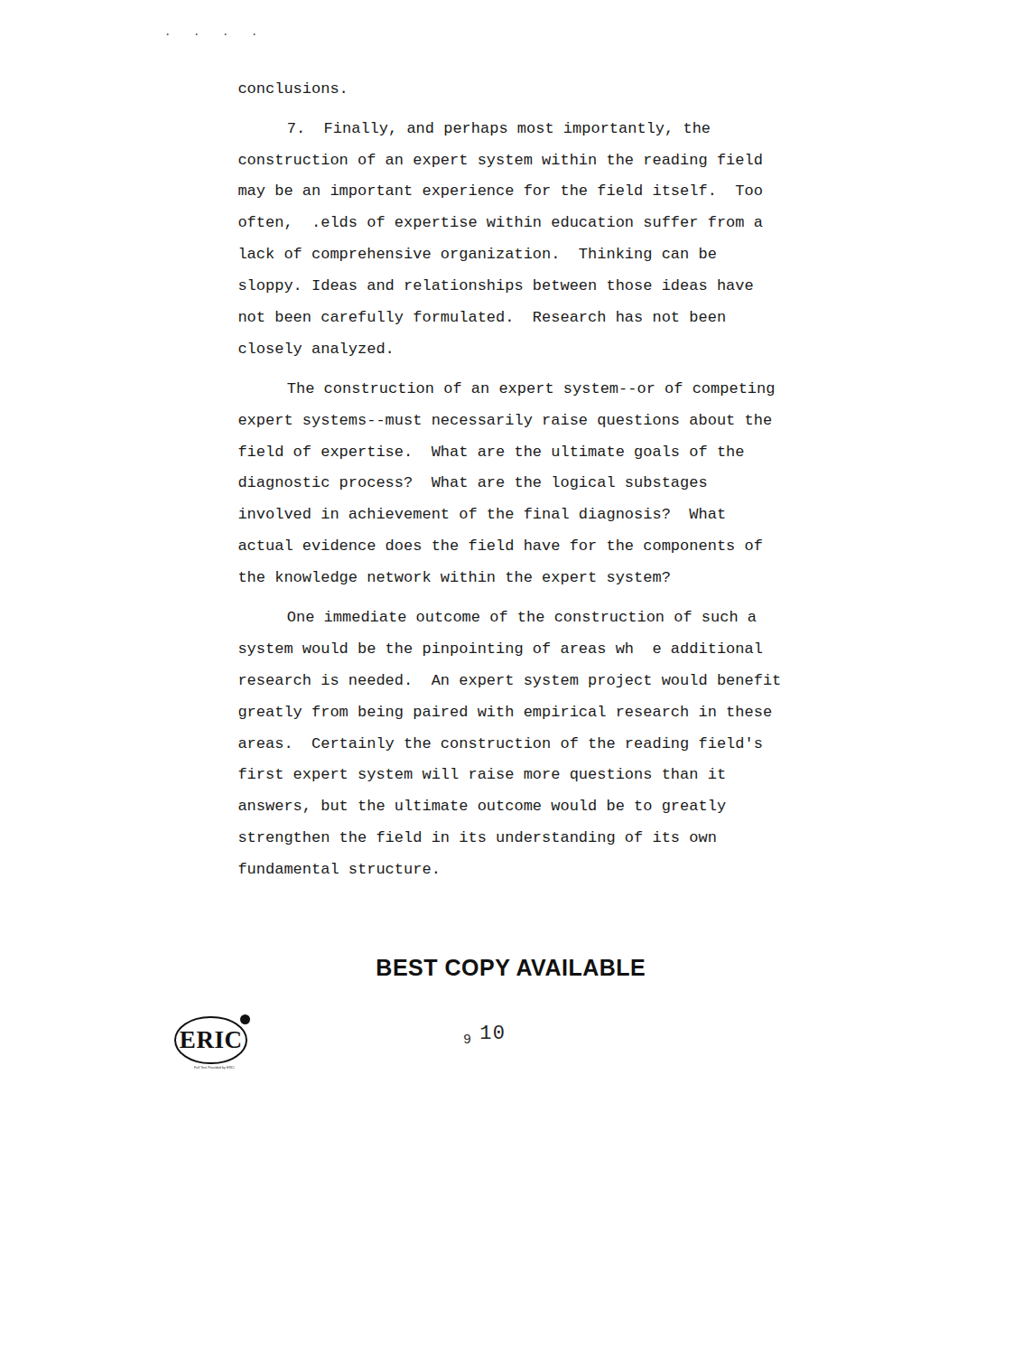. . . .
conclusions.
7. Finally, and perhaps most importantly, the construction of an expert system within the reading field may be an important experience for the field itself. Too often, .elds of expertise within education suffer from a lack of comprehensive organization. Thinking can be sloppy. Ideas and relationships between those ideas have not been carefully formulated. Research has not been closely analyzed.
The construction of an expert system--or of competing expert systems--must necessarily raise questions about the field of expertise. What are the ultimate goals of the diagnostic process? What are the logical substages involved in achievement of the final diagnosis? What actual evidence does the field have for the components of the knowledge network within the expert system?
One immediate outcome of the construction of such a system would be the pinpointing of areas wh e additional research is needed. An expert system project would benefit greatly from being paired with empirical research in these areas. Certainly the construction of the reading field's first expert system will raise more questions than it answers, but the ultimate outcome would be to greatly strengthen the field in its understanding of its own fundamental structure.
BEST COPY AVAILABLE
9 10
ERIC
Full Text Provided by ERIC